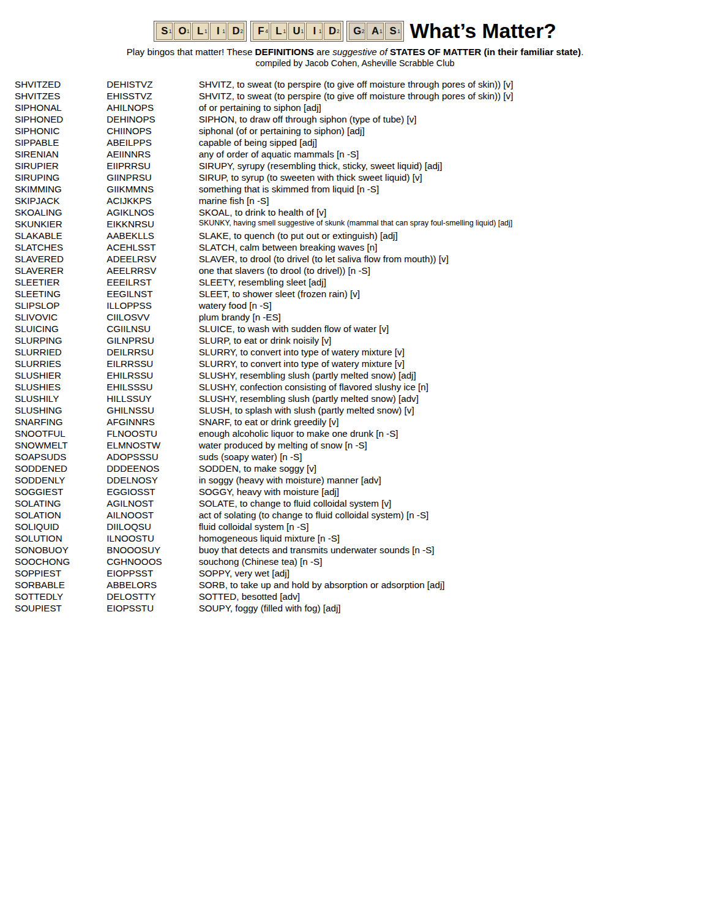S1 O1 L1 I1 D2 F4 L1 U1 I1 D2 G2 A1 S1
What’s Matter?
Play bingos that matter! These DEFINITIONS are suggestive of STATES OF MATTER (in their familiar state).
compiled by Jacob Cohen, Asheville Scrabble Club
| SHVITZED | DEHISTVZ | SHVITZ, to sweat (to perspire (to give off moisture through pores of skin)) [v] |
| SHVITZES | EHISSTVZ | SHVITZ, to sweat (to perspire (to give off moisture through pores of skin)) [v] |
| SIPHONAL | AHILNOPS | of or pertaining to siphon [adj] |
| SIPHONED | DEHINOPS | SIPHON, to draw off through siphon (type of tube) [v] |
| SIPHONIC | CHIINOPS | siphonal (of or pertaining to siphon) [adj] |
| SIPPABLE | ABEILPPS | capable of being sipped [adj] |
| SIRENIAN | AEIINNRS | any of order of aquatic mammals [n -S] |
| SIRUPIER | EIIPRRSU | SIRUPY, syrupy (resembling thick, sticky, sweet liquid) [adj] |
| SIRUPING | GIINPRSU | SIRUP, to syrup (to sweeten with thick sweet liquid) [v] |
| SKIMMING | GIIKMMNS | something that is skimmed from liquid [n -S] |
| SKIPJACK | ACIJKKPS | marine fish [n -S] |
| SKOALING | AGIKLNOS | SKOAL, to drink to health of [v] |
| SKUNKIER | EIKKNRSU | SKUNKY, having smell suggestive of skunk (mammal that can spray foul-smelling liquid) [adj] |
| SLAKABLE | AABEKLLS | SLAKE, to quench (to put out or extinguish) [adj] |
| SLATCHES | ACEHLSST | SLATCH, calm between breaking waves [n] |
| SLAVERED | ADEELRSV | SLAVER, to drool (to drivel (to let saliva flow from mouth)) [v] |
| SLAVERER | AEELRRSV | one that slavers (to drool (to drivel)) [n -S] |
| SLEETIER | EEEILRST | SLEETY, resembling sleet [adj] |
| SLEETING | EEGILNST | SLEET, to shower sleet (frozen rain) [v] |
| SLIPSLOP | ILLOPPSS | watery food [n -S] |
| SLIVOVIC | CIILOSVV | plum brandy [n -ES] |
| SLUICING | CGIILNSU | SLUICE, to wash with sudden flow of water [v] |
| SLURPING | GILNPRSU | SLURP, to eat or drink noisily [v] |
| SLURRIED | DEILRRSU | SLURRY, to convert into type of watery mixture [v] |
| SLURRIES | EILRRSSU | SLURRY, to convert into type of watery mixture [v] |
| SLUSHIER | EHILRSSU | SLUSHY, resembling slush (partly melted snow) [adj] |
| SLUSHIES | EHILSSSU | SLUSHY, confection consisting of flavored slushy ice [n] |
| SLUSHILY | HILLSSUY | SLUSHY, resembling slush (partly melted snow) [adv] |
| SLUSHING | GHILNSSU | SLUSH, to splash with slush (partly melted snow) [v] |
| SNARFING | AFGINNRS | SNARF, to eat or drink greedily [v] |
| SNOOTFUL | FLNOOSTU | enough alcoholic liquor to make one drunk [n -S] |
| SNOWMELT | ELMNOSTW | water produced by melting of snow [n -S] |
| SOAPSUDS | ADOPSSSU | suds (soapy water) [n -S] |
| SODDENED | DDDEENOS | SODDEN, to make soggy [v] |
| SODDENLY | DDELNOSY | in soggy (heavy with moisture) manner [adv] |
| SOGGIEST | EGGIOSST | SOGGY, heavy with moisture [adj] |
| SOLATING | AGILNOST | SOLATE, to change to fluid colloidal system [v] |
| SOLATION | AILNOOST | act of solating (to change to fluid colloidal system) [n -S] |
| SOLIQUID | DIILOQSU | fluid colloidal system [n -S] |
| SOLUTION | ILNOOSTU | homogeneous liquid mixture [n -S] |
| SONOBUOY | BNOOOSUY | buoy that detects and transmits underwater sounds [n -S] |
| SOOCHONG | CGHNOOOS | souchong (Chinese tea) [n -S] |
| SOPPIEST | EIOPPSST | SOPPY, very wet [adj] |
| SORBABLE | ABBELORS | SORB, to take up and hold by absorption or adsorption [adj] |
| SOTTEDLY | DELOSTTY | SOTTED, besotted [adv] |
| SOUPIEST | EIOPSSTU | SOUPY, foggy (filled with fog) [adj] |